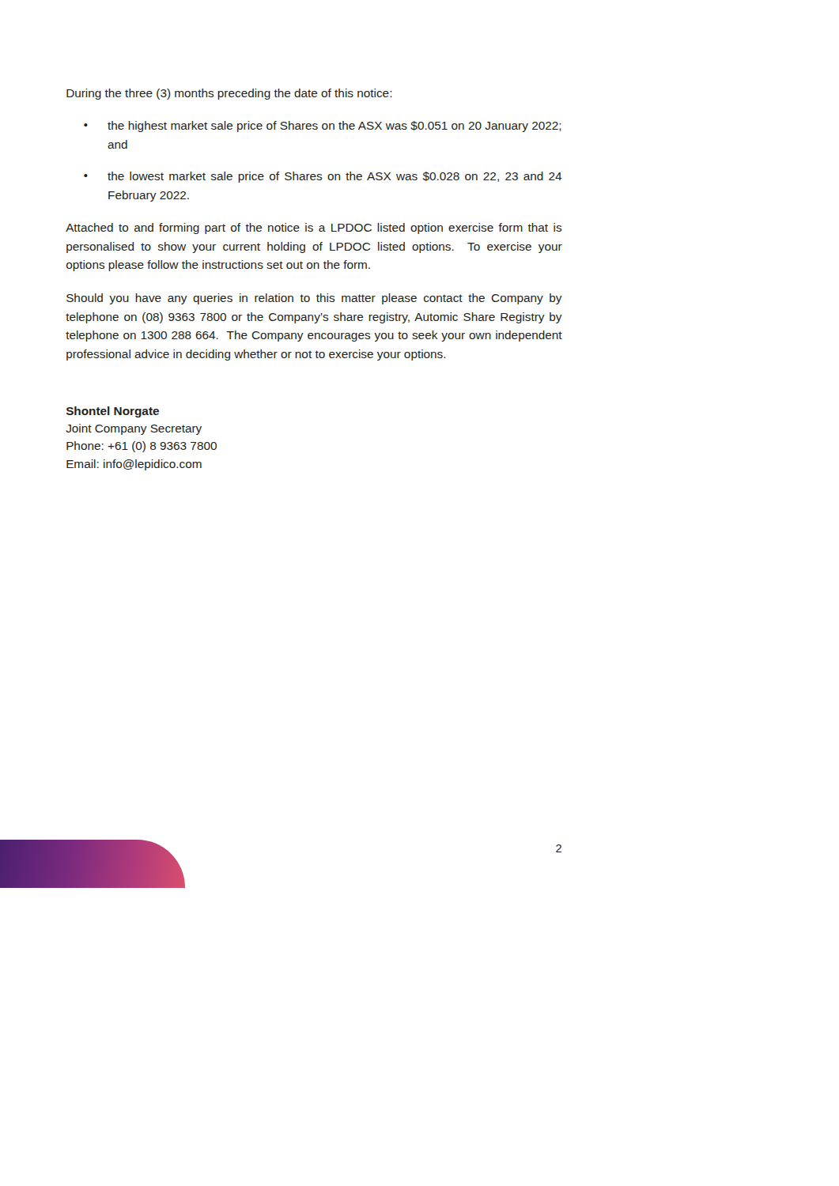During the three (3) months preceding the date of this notice:
the highest market sale price of Shares on the ASX was $0.051 on 20 January 2022; and
the lowest market sale price of Shares on the ASX was $0.028 on 22, 23 and 24 February 2022.
Attached to and forming part of the notice is a LPDOC listed option exercise form that is personalised to show your current holding of LPDOC listed options. To exercise your options please follow the instructions set out on the form.
Should you have any queries in relation to this matter please contact the Company by telephone on (08) 9363 7800 or the Company’s share registry, Automic Share Registry by telephone on 1300 288 664. The Company encourages you to seek your own independent professional advice in deciding whether or not to exercise your options.
Shontel Norgate
Joint Company Secretary
Phone: +61 (0) 8 9363 7800
Email: info@lepidico.com
2